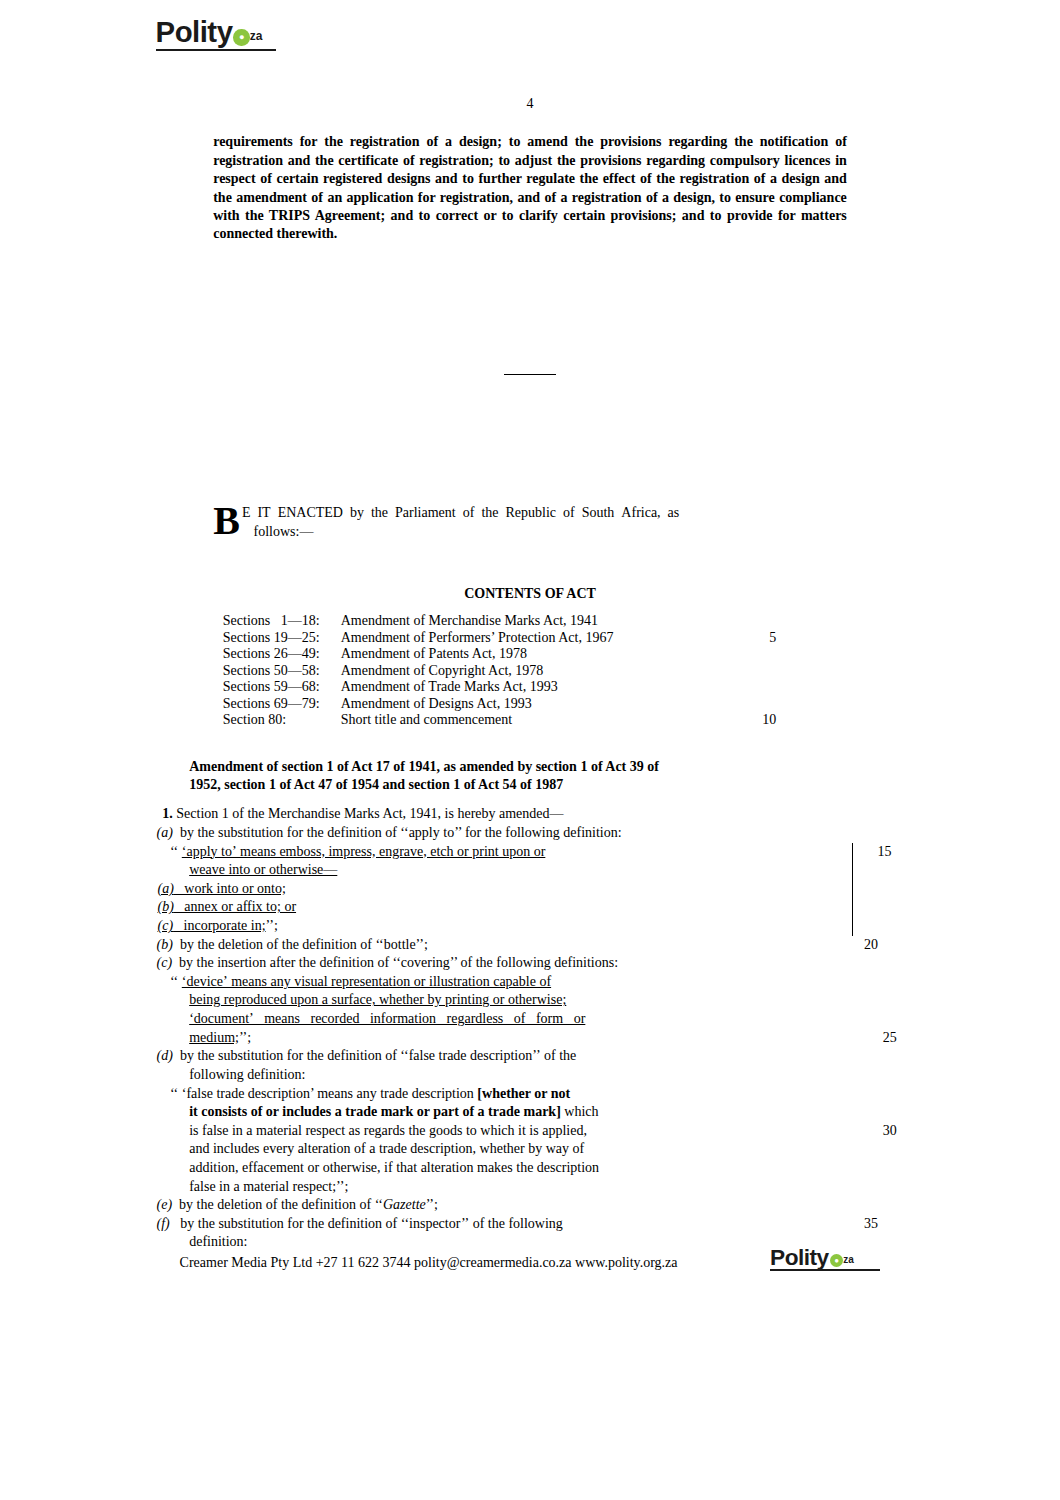Polity●za
4
requirements for the registration of a design; to amend the provisions regarding the notification of registration and the certificate of registration; to adjust the provisions regarding compulsory licences in respect of certain registered designs and to further regulate the effect of the registration of a design and the amendment of an application for registration, and of a registration of a design, to ensure compliance with the TRIPS Agreement; and to correct or to clarify certain provisions; and to provide for matters connected therewith.
B
E IT ENACTED by the Parliament of the Republic of South Africa, as
follows:—
CONTENTS OF ACT
| Sections 1—18: | Amendment of Merchandise Marks Act, 1941 | |
| Sections 19—25: | Amendment of Performers’ Protection Act, 1967 | 5 |
| Sections 26—49: | Amendment of Patents Act, 1978 | |
| Sections 50—58: | Amendment of Copyright Act, 1978 | |
| Sections 59—68: | Amendment of Trade Marks Act, 1993 | |
| Sections 69—79: | Amendment of Designs Act, 1993 | |
| Section 80: | Short title and commencement | 10 |
Amendment of section 1 of Act 17 of 1941, as amended by section 1 of Act 39 of
1952, section 1 of Act 47 of 1954 and section 1 of Act 54 of 1987
1. Section 1 of the Merchandise Marks Act, 1941, is hereby amended—
(a) by the substitution for the definition of ‘‘apply to’’ for the following definition:
‘‘ ‘apply to’ means emboss, impress, engrave, etch or print upon or 15
weave into or otherwise—
(a) work into or onto;
(b) annex or affix to; or
(c) incorporate in;’’;
(b) by the deletion of the definition of ‘‘bottle’’;20
(c) by the insertion after the definition of ‘‘covering’’ of the following definitions:
‘‘ ‘device’ means any visual representation or illustration capable of
being reproduced upon a surface, whether by printing or otherwise;
‘document’ means recorded information regardless of form or
medium;’’;25
(d) by the substitution for the definition of ‘‘false trade description’’ of the
following definition:
‘‘ ‘false trade description’ means any trade description [whether or not
it consists of or includes a trade mark or part of a trade mark] which
is false in a material respect as regards the goods to which it is applied,30
and includes every alteration of a trade description, whether by way of
addition, effacement or otherwise, if that alteration makes the description
false in a material respect;’’;
(e) by the deletion of the definition of ‘‘Gazette’’;
(f) by the substitution for the definition of ‘‘inspector’’ of the following35
definition:
Creamer Media Pty Ltd +27 11 622 3744 polity@creamermedia.co.za www.polity.org.za
Polity●za